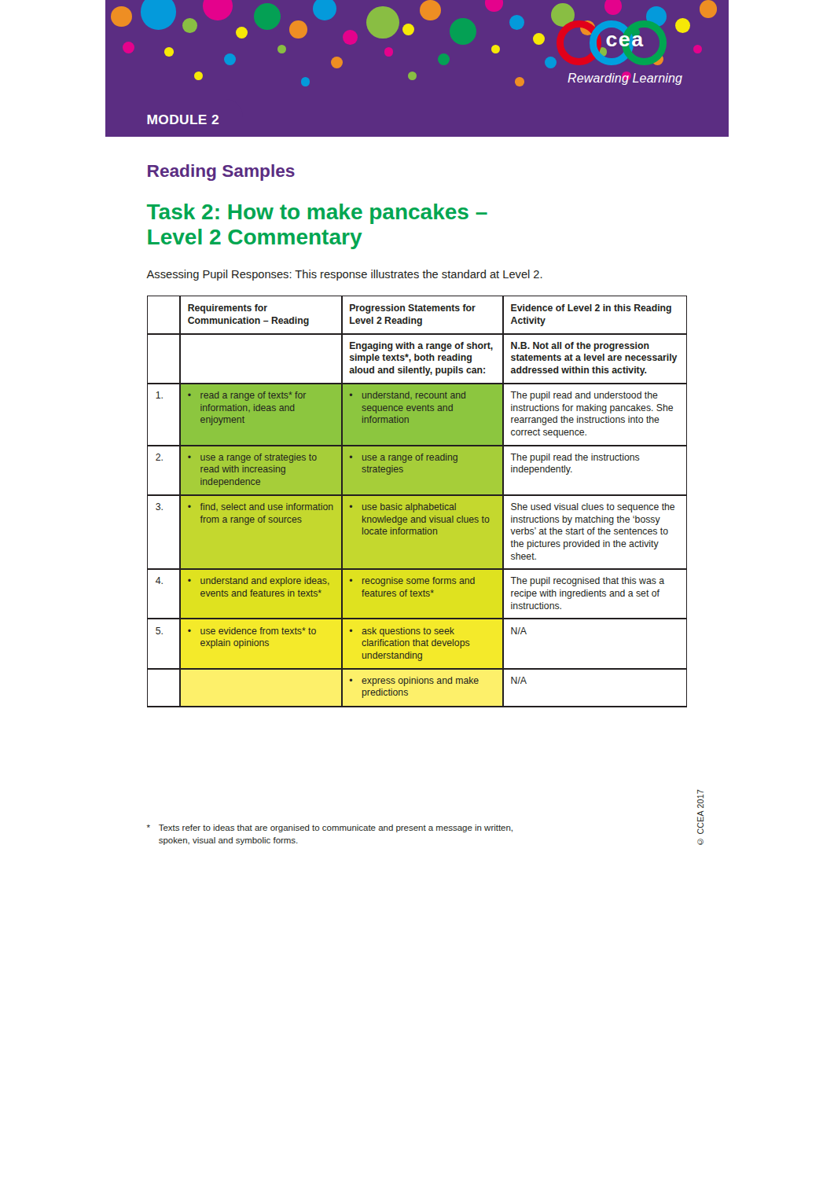cea
Rewarding Learning
MODULE 2
Reading Samples
Task 2: How to make pancakes –
Level 2 Commentary
Assessing Pupil Responses: This response illustrates the standard at Level 2.
| | Requirements for Communication – Reading | Progression Statements for Level 2 Reading | Evidence of Level 2 in this Reading Activity |
| --- | --- | --- | --- |
| | | Engaging with a range of short, simple texts*, both reading aloud and silently, pupils can: | N.B. Not all of the progression statements at a level are necessarily addressed within this activity. |
| 1. | read a range of texts* for information, ideas and enjoyment | understand, recount and sequence events and information | The pupil read and understood the instructions for making pancakes. She rearranged the instructions into the correct sequence. |
| 2. | use a range of strategies to read with increasing independence | use a range of reading strategies | The pupil read the instructions independently. |
| 3. | find, select and use information from a range of sources | use basic alphabetical knowledge and visual clues to locate information | She used visual clues to sequence the instructions by matching the ‘bossy verbs’ at the start of the sentences to the pictures provided in the activity sheet. |
| 4. | understand and explore ideas, events and features in texts* | recognise some forms and features of texts* | The pupil recognised that this was a recipe with ingredients and a set of instructions. |
| 5. | use evidence from texts* to explain opinions | ask questions to seek clarification that develops understanding | N/A |
| | | express opinions and make predictions | N/A |
*Texts refer to ideas that are organised to communicate and present a message in written,
spoken, visual and symbolic forms.
© CCEA 2017